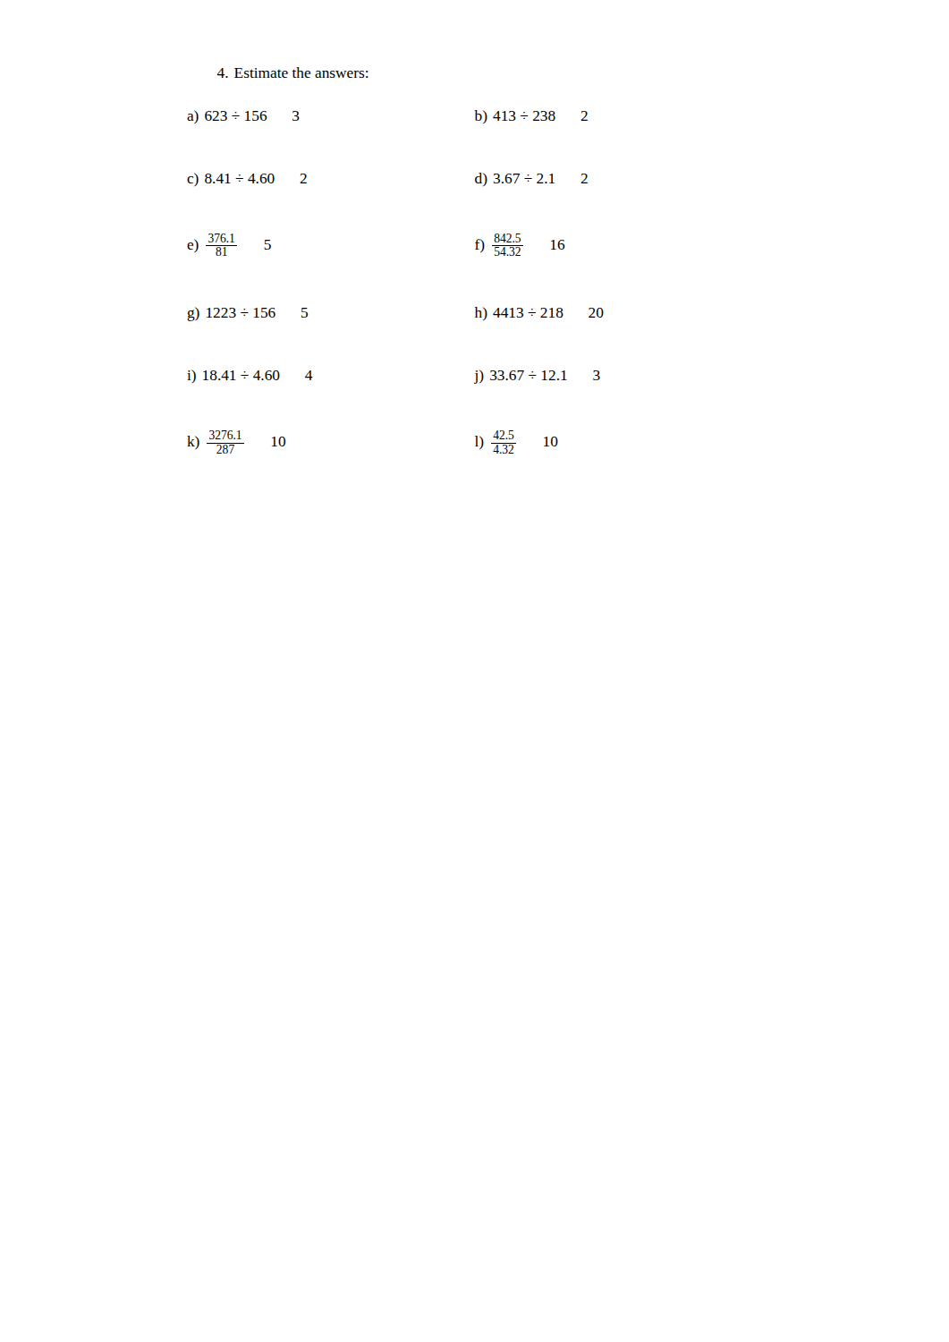4. Estimate the answers:
| a) 623 ÷ 156 3 | b) 413 ÷ 238 2 |
| c) 8.41 ÷ 4.60 2 | d) 3.67 ÷ 2.1 2 |
| e) 376.1 81 5 | f) 842.5 54.32 16 |
| g) 1223 ÷ 156 5 | h) 4413 ÷ 218 20 |
| i) 18.41 ÷ 4.60 4 | j) 33.67 ÷ 12.1 3 |
| k) 3276.1 287 10 | l) 42.5 4.32 10 |